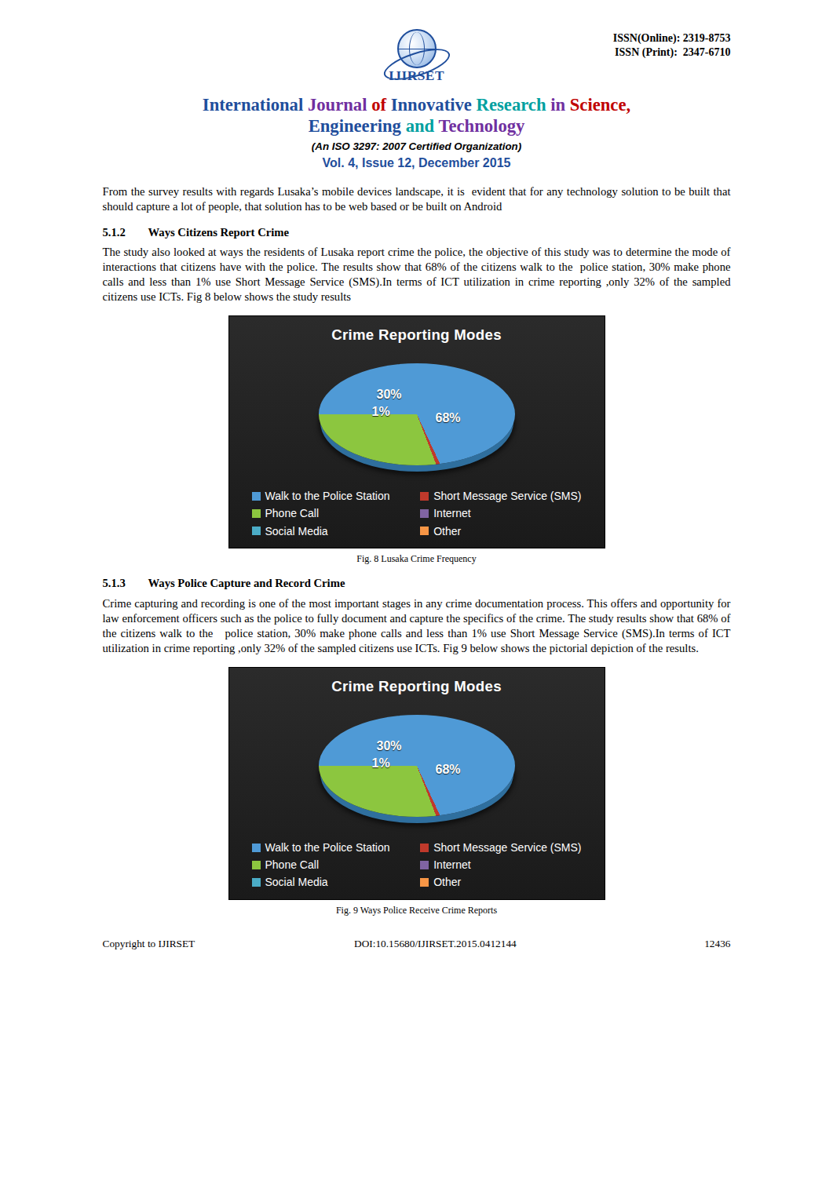ISSN(Online): 2319-8753
ISSN (Print): 2347-6710
IJIRSET
International Journal of Innovative Research in Science,
Engineering and Technology
(An ISO 3297: 2007 Certified Organization)
Vol. 4, Issue 12, December 2015
From the survey results with regards Lusaka’s mobile devices landscape, it is evident that for any technology solution to be built that should capture a lot of people, that solution has to be web based or be built on Android
5.1.2 Ways Citizens Report Crime
The study also looked at ways the residents of Lusaka report crime the police, the objective of this study was to determine the mode of interactions that citizens have with the police. The results show that 68% of the citizens walk to the police station, 30% make phone calls and less than 1% use Short Message Service (SMS).In terms of ICT utilization in crime reporting ,only 32% of the sampled citizens use ICTs. Fig 8 below shows the study results
Crime Reporting Modes
30% 1% 68%
Walk to the Police Station
Short Message Service (SMS)
Phone Call
Internet
Social Media
Other
Fig. 8 Lusaka Crime Frequency
5.1.3 Ways Police Capture and Record Crime
Crime capturing and recording is one of the most important stages in any crime documentation process. This offers and opportunity for law enforcement officers such as the police to fully document and capture the specifics of the crime. The study results show that 68% of the citizens walk to the police station, 30% make phone calls and less than 1% use Short Message Service (SMS).In terms of ICT utilization in crime reporting ,only 32% of the sampled citizens use ICTs. Fig 9 below shows the pictorial depiction of the results.
Crime Reporting Modes
30% 1% 68%
Walk to the Police Station
Short Message Service (SMS)
Phone Call
Internet
Social Media
Other
Fig. 9 Ways Police Receive Crime Reports
Copyright to IJIRSET
DOI:10.15680/IJIRSET.2015.0412144
12436